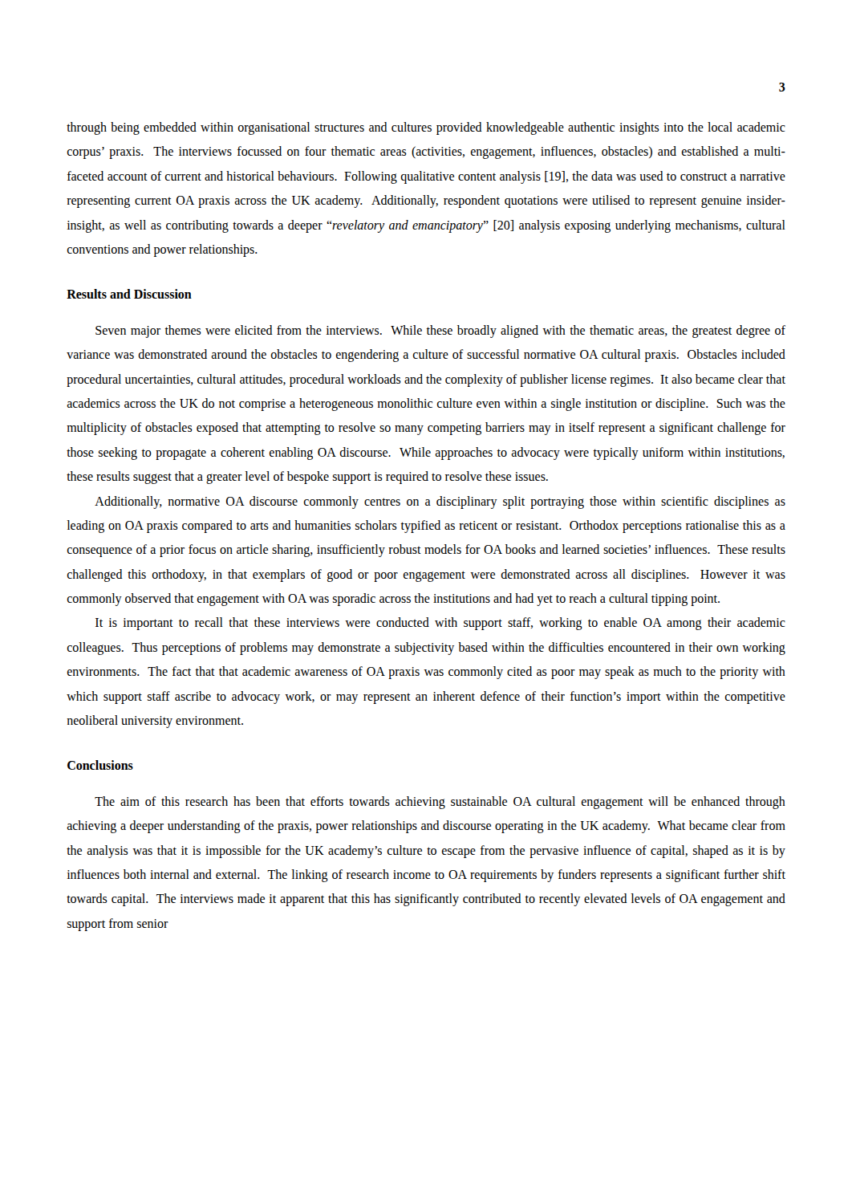3
through being embedded within organisational structures and cultures provided knowledgeable authentic insights into the local academic corpus’ praxis. The interviews focussed on four thematic areas (activities, engagement, influences, obstacles) and established a multi-faceted account of current and historical behaviours. Following qualitative content analysis [19], the data was used to construct a narrative representing current OA praxis across the UK academy. Additionally, respondent quotations were utilised to represent genuine insider-insight, as well as contributing towards a deeper “revelatory and emancipatory” [20] analysis exposing underlying mechanisms, cultural conventions and power relationships.
Results and Discussion
Seven major themes were elicited from the interviews. While these broadly aligned with the thematic areas, the greatest degree of variance was demonstrated around the obstacles to engendering a culture of successful normative OA cultural praxis. Obstacles included procedural uncertainties, cultural attitudes, procedural workloads and the complexity of publisher license regimes. It also became clear that academics across the UK do not comprise a heterogeneous monolithic culture even within a single institution or discipline. Such was the multiplicity of obstacles exposed that attempting to resolve so many competing barriers may in itself represent a significant challenge for those seeking to propagate a coherent enabling OA discourse. While approaches to advocacy were typically uniform within institutions, these results suggest that a greater level of bespoke support is required to resolve these issues.
Additionally, normative OA discourse commonly centres on a disciplinary split portraying those within scientific disciplines as leading on OA praxis compared to arts and humanities scholars typified as reticent or resistant. Orthodox perceptions rationalise this as a consequence of a prior focus on article sharing, insufficiently robust models for OA books and learned societies’ influences. These results challenged this orthodoxy, in that exemplars of good or poor engagement were demonstrated across all disciplines. However it was commonly observed that engagement with OA was sporadic across the institutions and had yet to reach a cultural tipping point.
It is important to recall that these interviews were conducted with support staff, working to enable OA among their academic colleagues. Thus perceptions of problems may demonstrate a subjectivity based within the difficulties encountered in their own working environments. The fact that that academic awareness of OA praxis was commonly cited as poor may speak as much to the priority with which support staff ascribe to advocacy work, or may represent an inherent defence of their function’s import within the competitive neoliberal university environment.
Conclusions
The aim of this research has been that efforts towards achieving sustainable OA cultural engagement will be enhanced through achieving a deeper understanding of the praxis, power relationships and discourse operating in the UK academy. What became clear from the analysis was that it is impossible for the UK academy’s culture to escape from the pervasive influence of capital, shaped as it is by influences both internal and external. The linking of research income to OA requirements by funders represents a significant further shift towards capital. The interviews made it apparent that this has significantly contributed to recently elevated levels of OA engagement and support from senior